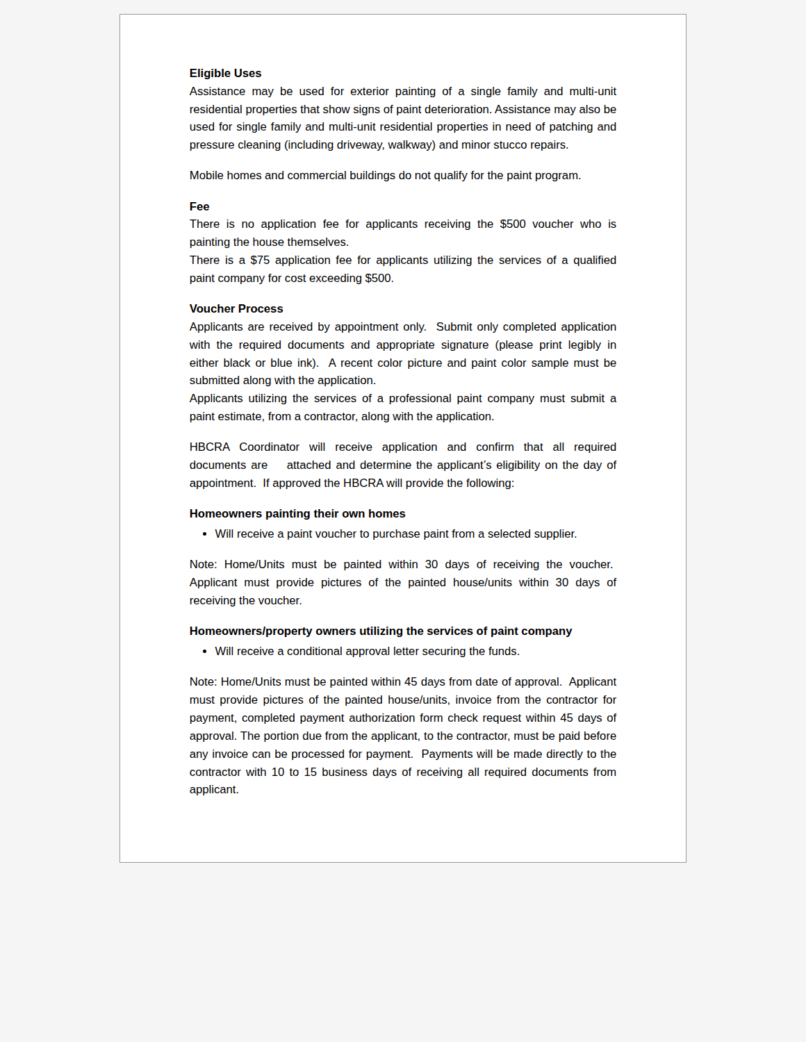Eligible Uses
Assistance may be used for exterior painting of a single family and multi-unit residential properties that show signs of paint deterioration. Assistance may also be used for single family and multi-unit residential properties in need of patching and pressure cleaning (including driveway, walkway) and minor stucco repairs.
Mobile homes and commercial buildings do not qualify for the paint program.
Fee
There is no application fee for applicants receiving the $500 voucher who is painting the house themselves.
There is a $75 application fee for applicants utilizing the services of a qualified paint company for cost exceeding $500.
Voucher Process
Applicants are received by appointment only. Submit only completed application with the required documents and appropriate signature (please print legibly in either black or blue ink). A recent color picture and paint color sample must be submitted along with the application.
Applicants utilizing the services of a professional paint company must submit a paint estimate, from a contractor, along with the application.
HBCRA Coordinator will receive application and confirm that all required documents are attached and determine the applicant’s eligibility on the day of appointment. If approved the HBCRA will provide the following:
Homeowners painting their own homes
Will receive a paint voucher to purchase paint from a selected supplier.
Note: Home/Units must be painted within 30 days of receiving the voucher. Applicant must provide pictures of the painted house/units within 30 days of receiving the voucher.
Homeowners/property owners utilizing the services of paint company
Will receive a conditional approval letter securing the funds.
Note: Home/Units must be painted within 45 days from date of approval. Applicant must provide pictures of the painted house/units, invoice from the contractor for payment, completed payment authorization form check request within 45 days of approval. The portion due from the applicant, to the contractor, must be paid before any invoice can be processed for payment. Payments will be made directly to the contractor with 10 to 15 business days of receiving all required documents from applicant.